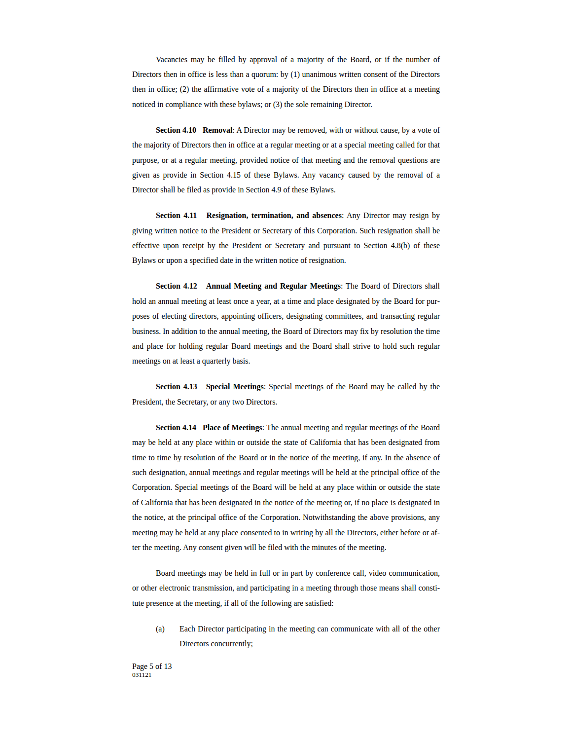Vacancies may be filled by approval of a majority of the Board, or if the number of Directors then in office is less than a quorum: by (1) unanimous written consent of the Directors then in office; (2) the affirmative vote of a majority of the Directors then in office at a meeting noticed in compliance with these bylaws; or (3) the sole remaining Director.
Section 4.10 Removal: A Director may be removed, with or without cause, by a vote of the majority of Directors then in office at a regular meeting or at a special meeting called for that purpose, or at a regular meeting, provided notice of that meeting and the removal questions are given as provide in Section 4.15 of these Bylaws. Any vacancy caused by the removal of a Director shall be filed as provide in Section 4.9 of these Bylaws.
Section 4.11 Resignation, termination, and absences: Any Director may resign by giving written notice to the President or Secretary of this Corporation. Such resignation shall be effective upon receipt by the President or Secretary and pursuant to Section 4.8(b) of these Bylaws or upon a specified date in the written notice of resignation.
Section 4.12 Annual Meeting and Regular Meetings: The Board of Directors shall hold an annual meeting at least once a year, at a time and place designated by the Board for purposes of electing directors, appointing officers, designating committees, and transacting regular business. In addition to the annual meeting, the Board of Directors may fix by resolution the time and place for holding regular Board meetings and the Board shall strive to hold such regular meetings on at least a quarterly basis.
Section 4.13 Special Meetings: Special meetings of the Board may be called by the President, the Secretary, or any two Directors.
Section 4.14 Place of Meetings: The annual meeting and regular meetings of the Board may be held at any place within or outside the state of California that has been designated from time to time by resolution of the Board or in the notice of the meeting, if any. In the absence of such designation, annual meetings and regular meetings will be held at the principal office of the Corporation. Special meetings of the Board will be held at any place within or outside the state of California that has been designated in the notice of the meeting or, if no place is designated in the notice, at the principal office of the Corporation. Notwithstanding the above provisions, any meeting may be held at any place consented to in writing by all the Directors, either before or after the meeting. Any consent given will be filed with the minutes of the meeting.
Board meetings may be held in full or in part by conference call, video communication, or other electronic transmission, and participating in a meeting through those means shall constitute presence at the meeting, if all of the following are satisfied:
(a) Each Director participating in the meeting can communicate with all of the other Directors concurrently;
Page 5 of 13
031121